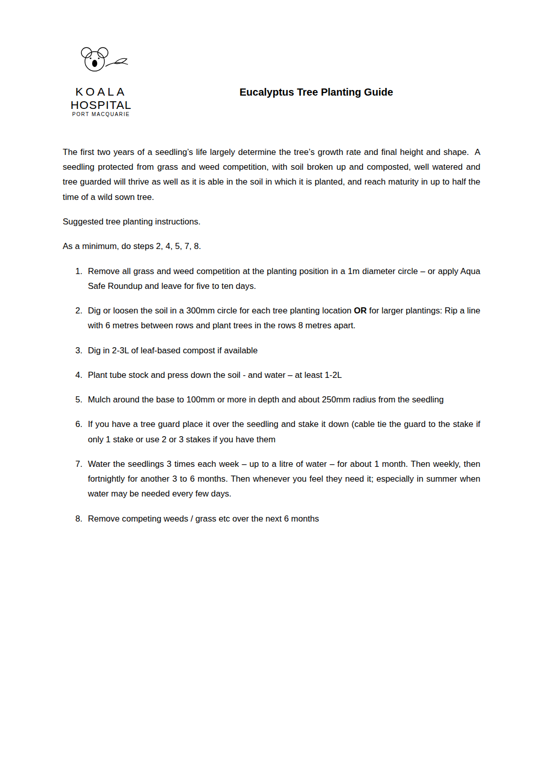KOALA
HOSPITAL
PORT MACQUARIE
Eucalyptus Tree Planting Guide
The first two years of a seedling’s life largely determine the tree’s growth rate and final height and shape. A seedling protected from grass and weed competition, with soil broken up and composted, well watered and tree guarded will thrive as well as it is able in the soil in which it is planted, and reach maturity in up to half the time of a wild sown tree.
Suggested tree planting instructions.
As a minimum, do steps 2, 4, 5, 7, 8.
Remove all grass and weed competition at the planting position in a 1m diameter circle – or apply Aqua Safe Roundup and leave for five to ten days.
Dig or loosen the soil in a 300mm circle for each tree planting location OR for larger plantings: Rip a line with 6 metres between rows and plant trees in the rows 8 metres apart.
Dig in 2-3L of leaf-based compost if available
Plant tube stock and press down the soil - and water – at least 1-2L
Mulch around the base to 100mm or more in depth and about 250mm radius from the seedling
If you have a tree guard place it over the seedling and stake it down (cable tie the guard to the stake if only 1 stake or use 2 or 3 stakes if you have them
Water the seedlings 3 times each week – up to a litre of water – for about 1 month. Then weekly, then fortnightly for another 3 to 6 months. Then whenever you feel they need it; especially in summer when water may be needed every few days.
Remove competing weeds / grass etc over the next 6 months